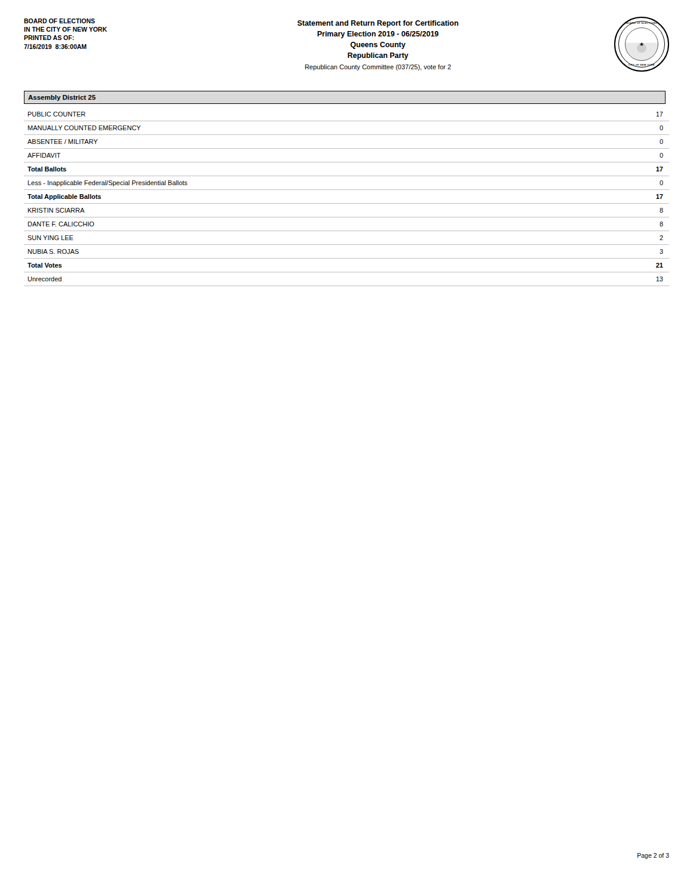BOARD OF ELECTIONS
IN THE CITY OF NEW YORK
PRINTED AS OF:
7/16/2019 8:36:00AM
Statement and Return Report for Certification
Primary Election 2019 - 06/25/2019
Queens County
Republican Party
Republican County Committee (037/25), vote for 2
BOARD OF ELECTIONS
★
CITY OF NEW YORK
Assembly District 25
| PUBLIC COUNTER | 17 |
| MANUALLY COUNTED EMERGENCY | 0 |
| ABSENTEE / MILITARY | 0 |
| AFFIDAVIT | 0 |
| Total Ballots | 17 |
| Less - Inapplicable Federal/Special Presidential Ballots | 0 |
| Total Applicable Ballots | 17 |
| KRISTIN SCIARRA | 8 |
| DANTE F. CALICCHIO | 8 |
| SUN YING LEE | 2 |
| NUBIA S. ROJAS | 3 |
| Total Votes | 21 |
| Unrecorded | 13 |
Page 2 of 3